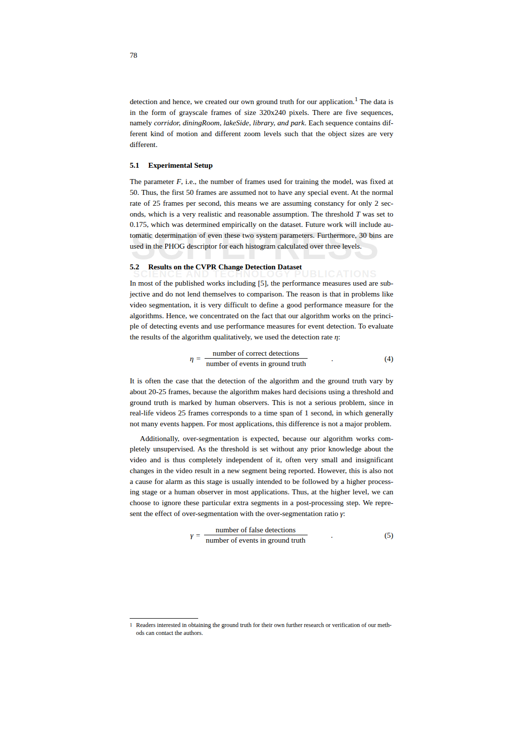SCITEPRESS
SCIENCE AND TECHNOLOGY PUBLICATIONS
78
detection and hence, we created our own ground truth for our application.1 The data is in the form of grayscale frames of size 320x240 pixels. There are five sequences, namely corridor, diningRoom, lakeSide, library, and park. Each sequence contains different kind of motion and different zoom levels such that the object sizes are very different.
5.1 Experimental Setup
The parameter F, i.e., the number of frames used for training the model, was fixed at 50. Thus, the first 50 frames are assumed not to have any special event. At the normal rate of 25 frames per second, this means we are assuming constancy for only 2 seconds, which is a very realistic and reasonable assumption. The threshold T was set to 0.175, which was determined empirically on the dataset. Future work will include automatic determination of even these two system parameters. Furthermore, 30 bins are used in the PHOG descriptor for each histogram calculated over three levels.
5.2 Results on the CVPR Change Detection Dataset
In most of the published works including [5], the performance measures used are subjective and do not lend themselves to comparison. The reason is that in problems like video segmentation, it is very difficult to define a good performance measure for the algorithms. Hence, we concentrated on the fact that our algorithm works on the principle of detecting events and use performance measures for event detection. To evaluate the results of the algorithm qualitatively, we used the detection rate η:
η = number of correct detections number of events in ground truth .
(4)
It is often the case that the detection of the algorithm and the ground truth vary by about 20-25 frames, because the algorithm makes hard decisions using a threshold and ground truth is marked by human observers. This is not a serious problem, since in real-life videos 25 frames corresponds to a time span of 1 second, in which generally not many events happen. For most applications, this difference is not a major problem.
Additionally, over-segmentation is expected, because our algorithm works completely unsupervised. As the threshold is set without any prior knowledge about the video and is thus completely independent of it, often very small and insignificant changes in the video result in a new segment being reported. However, this is also not a cause for alarm as this stage is usually intended to be followed by a higher processing stage or a human observer in most applications. Thus, at the higher level, we can choose to ignore these particular extra segments in a post-processing step. We represent the effect of over-segmentation with the over-segmentation ratio γ:
γ = number of false detections number of events in ground truth .
(5)
1Readers interested in obtaining the ground truth for their own further research or verification of our methods can contact the authors.